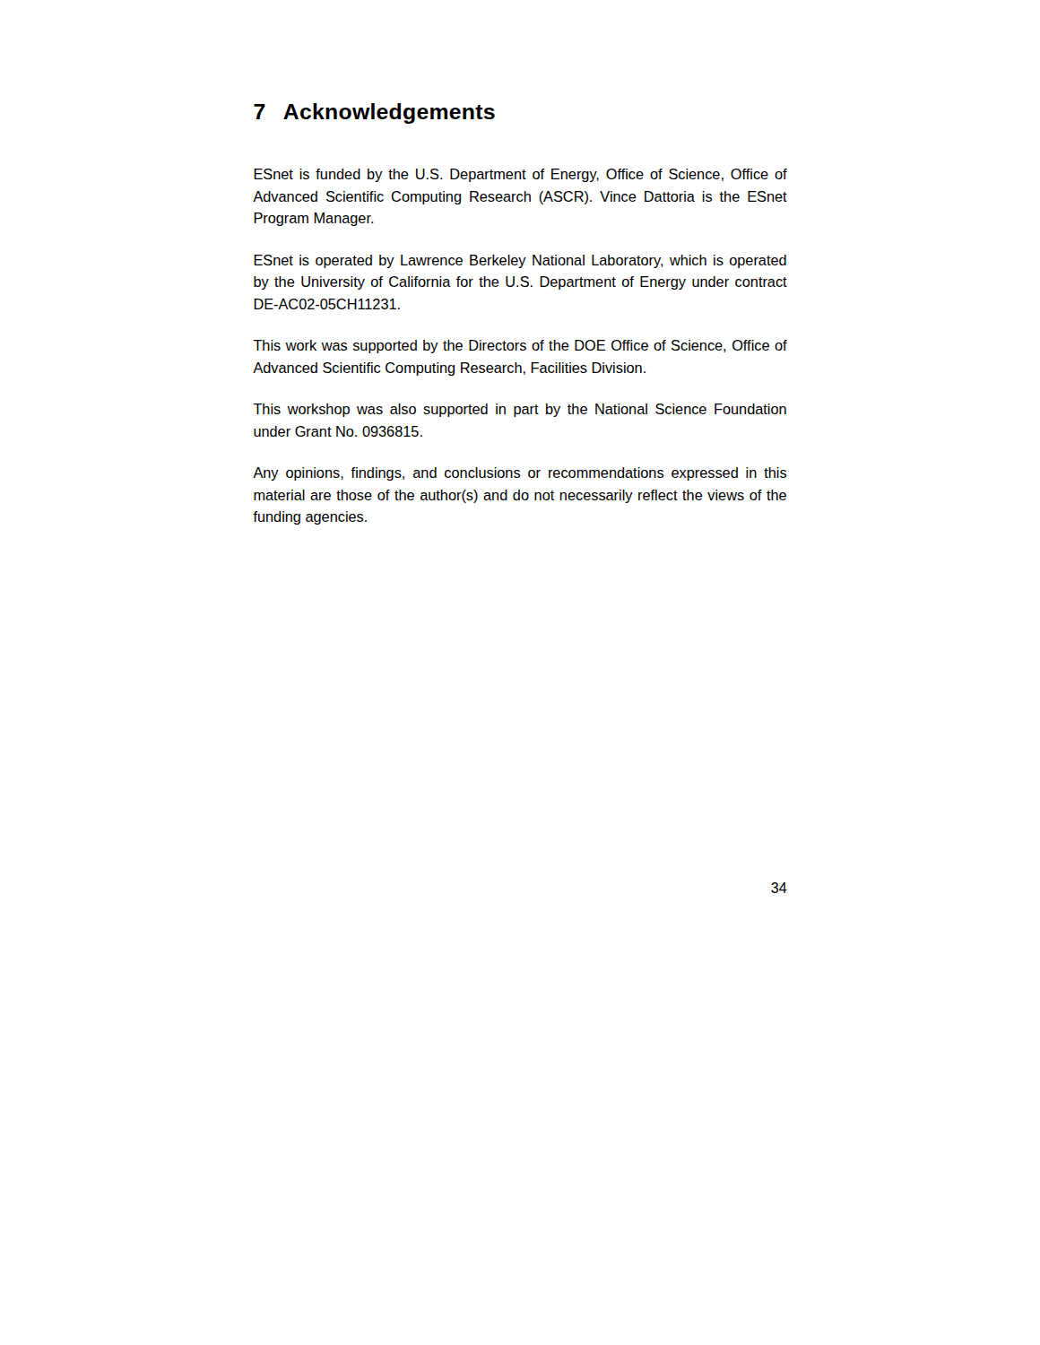7 Acknowledgements
ESnet is funded by the U.S. Department of Energy, Office of Science, Office of Advanced Scientific Computing Research (ASCR). Vince Dattoria is the ESnet Program Manager.
ESnet is operated by Lawrence Berkeley National Laboratory, which is operated by the University of California for the U.S. Department of Energy under contract DE-AC02-05CH11231.
This work was supported by the Directors of the DOE Office of Science, Office of Advanced Scientific Computing Research, Facilities Division.
This workshop was also supported in part by the National Science Foundation under Grant No. 0936815.
Any opinions, findings, and conclusions or recommendations expressed in this material are those of the author(s) and do not necessarily reflect the views of the funding agencies.
34